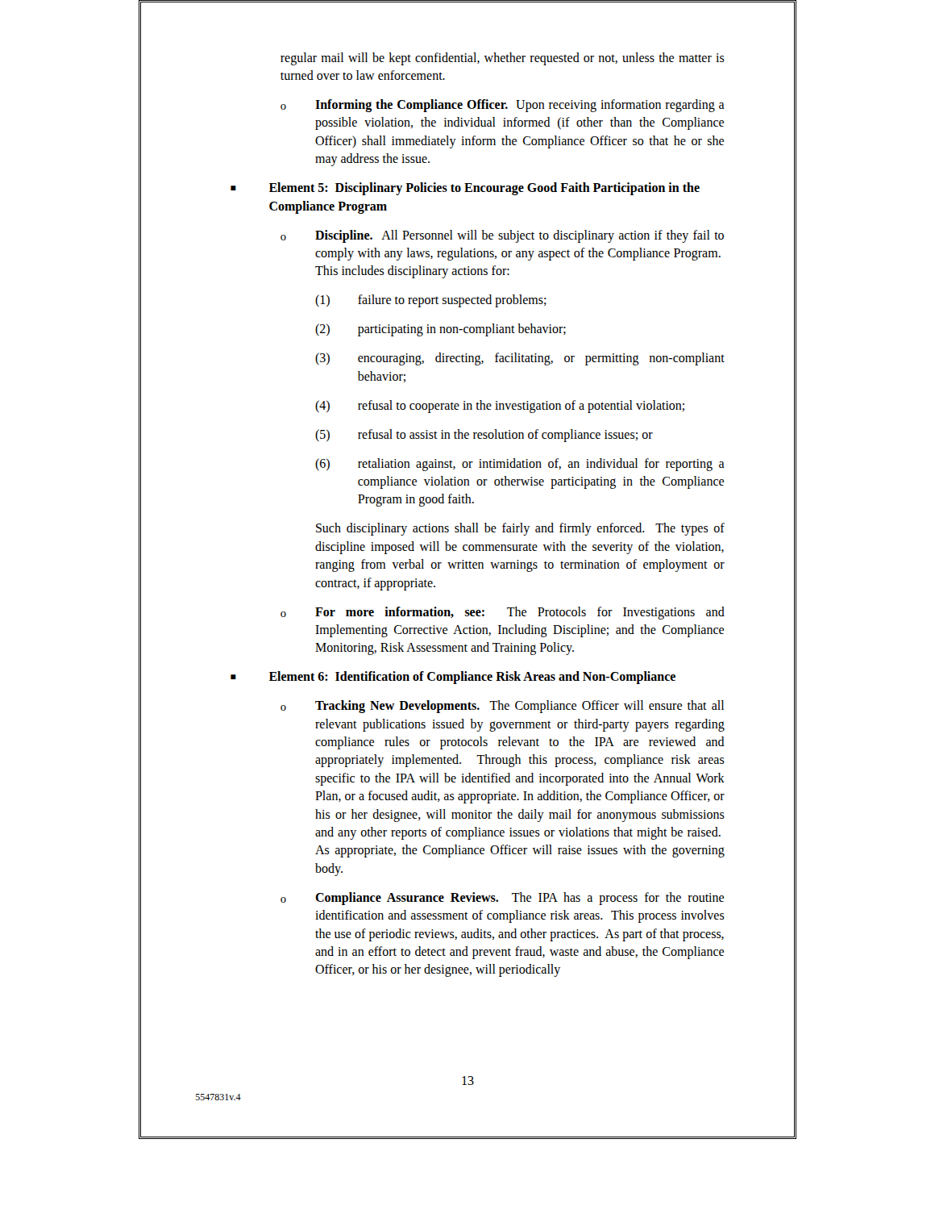regular mail will be kept confidential, whether requested or not, unless the matter is turned over to law enforcement.
o
Informing the Compliance Officer. Upon receiving information regarding a possible violation, the individual informed (if other than the Compliance Officer) shall immediately inform the Compliance Officer so that he or she may address the issue.
■
Element 5: Disciplinary Policies to Encourage Good Faith Participation in the Compliance Program
o
Discipline. All Personnel will be subject to disciplinary action if they fail to comply with any laws, regulations, or any aspect of the Compliance Program. This includes disciplinary actions for:
(1)
failure to report suspected problems;
(2)
participating in non-compliant behavior;
(3)
encouraging, directing, facilitating, or permitting non-compliant behavior;
(4)
refusal to cooperate in the investigation of a potential violation;
(5)
refusal to assist in the resolution of compliance issues; or
(6)
retaliation against, or intimidation of, an individual for reporting a compliance violation or otherwise participating in the Compliance Program in good faith.
Such disciplinary actions shall be fairly and firmly enforced. The types of discipline imposed will be commensurate with the severity of the violation, ranging from verbal or written warnings to termination of employment or contract, if appropriate.
o
For more information, see: The Protocols for Investigations and Implementing Corrective Action, Including Discipline; and the Compliance Monitoring, Risk Assessment and Training Policy.
■
Element 6: Identification of Compliance Risk Areas and Non-Compliance
o
Tracking New Developments. The Compliance Officer will ensure that all relevant publications issued by government or third-party payers regarding compliance rules or protocols relevant to the IPA are reviewed and appropriately implemented. Through this process, compliance risk areas specific to the IPA will be identified and incorporated into the Annual Work Plan, or a focused audit, as appropriate. In addition, the Compliance Officer, or his or her designee, will monitor the daily mail for anonymous submissions and any other reports of compliance issues or violations that might be raised. As appropriate, the Compliance Officer will raise issues with the governing body.
o
Compliance Assurance Reviews. The IPA has a process for the routine identification and assessment of compliance risk areas. This process involves the use of periodic reviews, audits, and other practices. As part of that process, and in an effort to detect and prevent fraud, waste and abuse, the Compliance Officer, or his or her designee, will periodically
13
5547831v.4